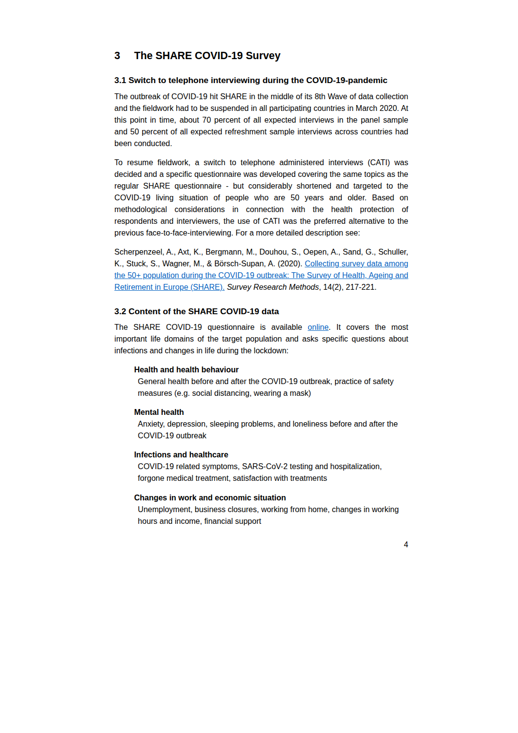3 The SHARE COVID-19 Survey
3.1 Switch to telephone interviewing during the COVID-19-pandemic
The outbreak of COVID-19 hit SHARE in the middle of its 8th Wave of data collection and the fieldwork had to be suspended in all participating countries in March 2020. At this point in time, about 70 percent of all expected interviews in the panel sample and 50 percent of all expected refreshment sample interviews across countries had been conducted.
To resume fieldwork, a switch to telephone administered interviews (CATI) was decided and a specific questionnaire was developed covering the same topics as the regular SHARE questionnaire - but considerably shortened and targeted to the COVID-19 living situation of people who are 50 years and older. Based on methodological considerations in connection with the health protection of respondents and interviewers, the use of CATI was the preferred alternative to the previous face-to-face-interviewing. For a more detailed description see:
Scherpenzeel, A., Axt, K., Bergmann, M., Douhou, S., Oepen, A., Sand, G., Schuller, K., Stuck, S., Wagner, M., & Börsch-Supan, A. (2020). Collecting survey data among the 50+ population during the COVID-19 outbreak: The Survey of Health, Ageing and Retirement in Europe (SHARE). Survey Research Methods, 14(2), 217-221.
3.2 Content of the SHARE COVID-19 data
The SHARE COVID-19 questionnaire is available online. It covers the most important life domains of the target population and asks specific questions about infections and changes in life during the lockdown:
Health and health behaviour General health before and after the COVID-19 outbreak, practice of safety measures (e.g. social distancing, wearing a mask)
Mental health Anxiety, depression, sleeping problems, and loneliness before and after the COVID-19 outbreak
Infections and healthcare COVID-19 related symptoms, SARS-CoV-2 testing and hospitalization, forgone medical treatment, satisfaction with treatments
Changes in work and economic situation Unemployment, business closures, working from home, changes in working hours and income, financial support
4